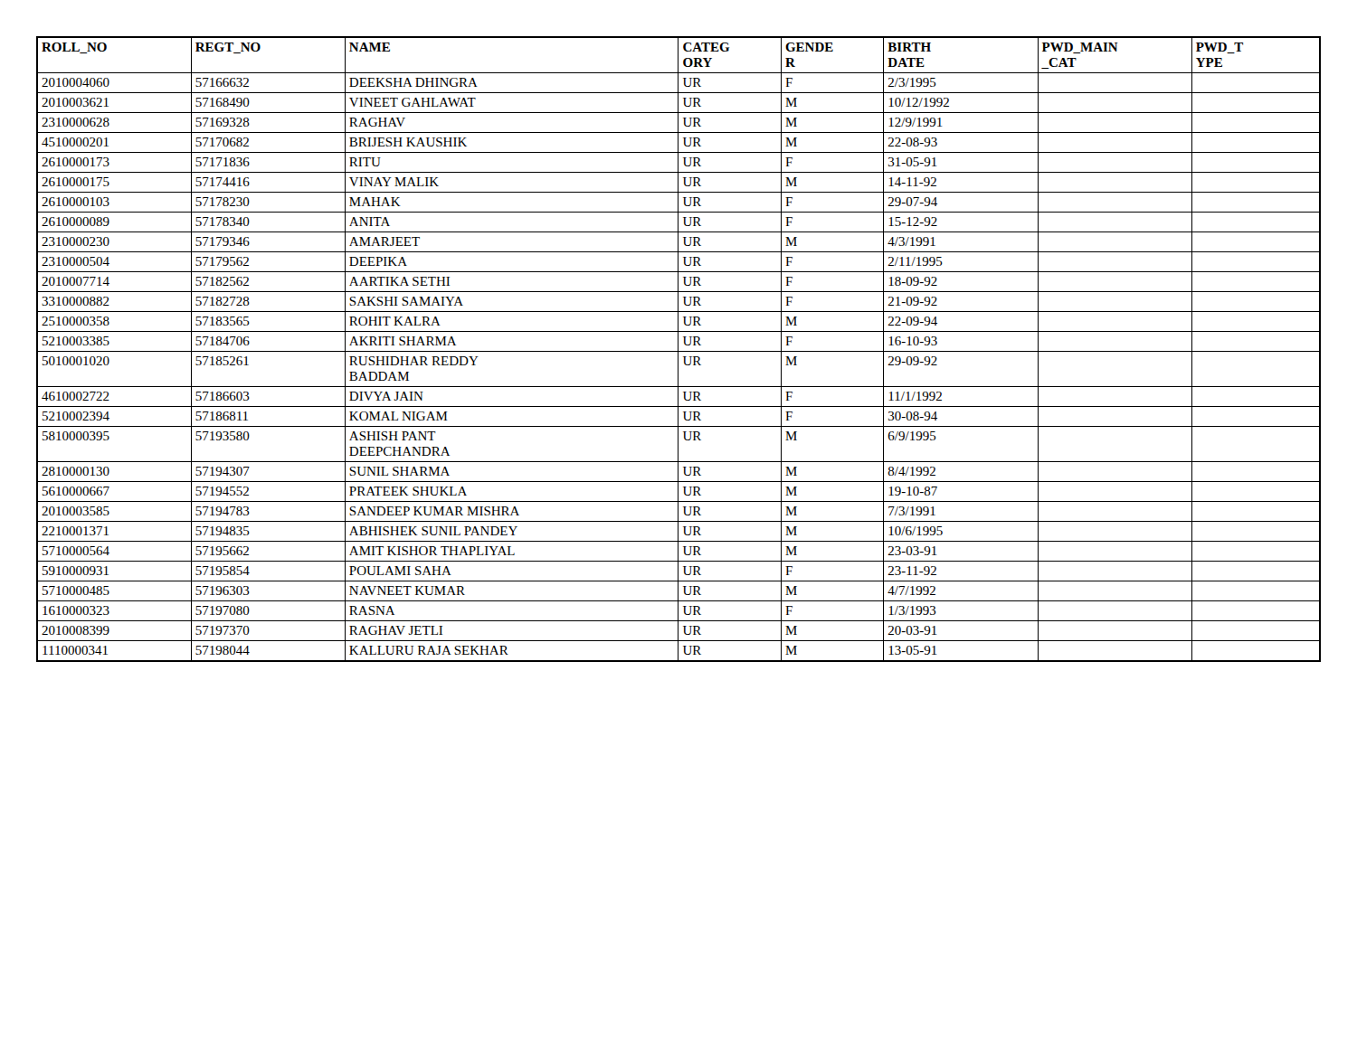| ROLL_NO | REGT_NO | NAME | CATEG ORY | GENDE R | BIRTH DATE | PWD_MAIN _CAT | PWD_T YPE |
| --- | --- | --- | --- | --- | --- | --- | --- |
| 2010004060 | 57166632 | DEEKSHA DHINGRA | UR | F | 2/3/1995 | | |
| 2010003621 | 57168490 | VINEET GAHLAWAT | UR | M | 10/12/1992 | | |
| 2310000628 | 57169328 | RAGHAV | UR | M | 12/9/1991 | | |
| 4510000201 | 57170682 | BRIJESH KAUSHIK | UR | M | 22-08-93 | | |
| 2610000173 | 57171836 | RITU | UR | F | 31-05-91 | | |
| 2610000175 | 57174416 | VINAY MALIK | UR | M | 14-11-92 | | |
| 2610000103 | 57178230 | MAHAK | UR | F | 29-07-94 | | |
| 2610000089 | 57178340 | ANITA | UR | F | 15-12-92 | | |
| 2310000230 | 57179346 | AMARJEET | UR | M | 4/3/1991 | | |
| 2310000504 | 57179562 | DEEPIKA | UR | F | 2/11/1995 | | |
| 2010007714 | 57182562 | AARTIKA SETHI | UR | F | 18-09-92 | | |
| 3310000882 | 57182728 | SAKSHI SAMAIYA | UR | F | 21-09-92 | | |
| 2510000358 | 57183565 | ROHIT KALRA | UR | M | 22-09-94 | | |
| 5210003385 | 57184706 | AKRITI SHARMA | UR | F | 16-10-93 | | |
| 5010001020 | 57185261 | RUSHIDHAR REDDY BADDAM | UR | M | 29-09-92 | | |
| 4610002722 | 57186603 | DIVYA JAIN | UR | F | 11/1/1992 | | |
| 5210002394 | 57186811 | KOMAL NIGAM | UR | F | 30-08-94 | | |
| 5810000395 | 57193580 | ASHISH PANT DEEPCHANDRA | UR | M | 6/9/1995 | | |
| 2810000130 | 57194307 | SUNIL SHARMA | UR | M | 8/4/1992 | | |
| 5610000667 | 57194552 | PRATEEK SHUKLA | UR | M | 19-10-87 | | |
| 2010003585 | 57194783 | SANDEEP KUMAR MISHRA | UR | M | 7/3/1991 | | |
| 2210001371 | 57194835 | ABHISHEK SUNIL PANDEY | UR | M | 10/6/1995 | | |
| 5710000564 | 57195662 | AMIT KISHOR THAPLIYAL | UR | M | 23-03-91 | | |
| 5910000931 | 57195854 | POULAMI SAHA | UR | F | 23-11-92 | | |
| 5710000485 | 57196303 | NAVNEET KUMAR | UR | M | 4/7/1992 | | |
| 1610000323 | 57197080 | RASNA | UR | F | 1/3/1993 | | |
| 2010008399 | 57197370 | RAGHAV JETLI | UR | M | 20-03-91 | | |
| 1110000341 | 57198044 | KALLURU RAJA SEKHAR | UR | M | 13-05-91 | | |